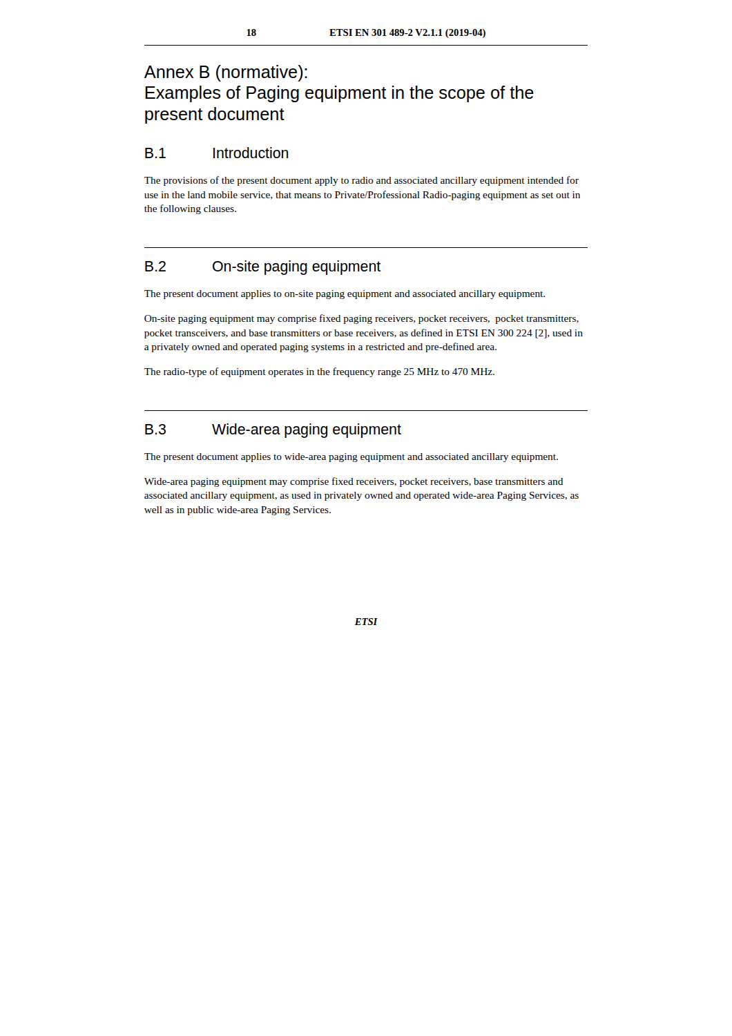18 ETSI EN 301 489-2 V2.1.1 (2019-04)
Annex B (normative):
Examples of Paging equipment in the scope of the present document
B.1 Introduction
The provisions of the present document apply to radio and associated ancillary equipment intended for use in the land mobile service, that means to Private/Professional Radio-paging equipment as set out in the following clauses.
B.2 On-site paging equipment
The present document applies to on-site paging equipment and associated ancillary equipment.
On-site paging equipment may comprise fixed paging receivers, pocket receivers, pocket transmitters, pocket transceivers, and base transmitters or base receivers, as defined in ETSI EN 300 224 [2], used in a privately owned and operated paging systems in a restricted and pre-defined area.
The radio-type of equipment operates in the frequency range 25 MHz to 470 MHz.
B.3 Wide-area paging equipment
The present document applies to wide-area paging equipment and associated ancillary equipment.
Wide-area paging equipment may comprise fixed receivers, pocket receivers, base transmitters and associated ancillary equipment, as used in privately owned and operated wide-area Paging Services, as well as in public wide-area Paging Services.
ETSI